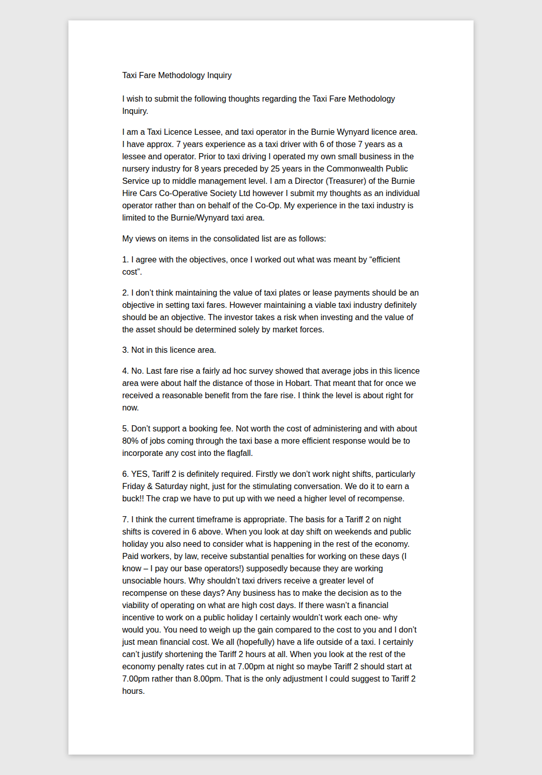Taxi Fare Methodology Inquiry
I wish to submit the following thoughts regarding the Taxi Fare Methodology Inquiry.
I am a Taxi Licence Lessee, and taxi operator in the Burnie Wynyard licence area. I have approx. 7 years experience as a taxi driver with 6 of those 7 years as a lessee and operator. Prior to taxi driving I operated my own small business in the nursery industry for 8 years preceded by 25 years in the Commonwealth Public Service up to middle management level. I am a Director (Treasurer) of the Burnie Hire Cars Co-Operative Society Ltd however I submit my thoughts as an individual operator rather than on behalf of the Co-Op. My experience in the taxi industry is limited to the Burnie/Wynyard taxi area.
My views on items in the consolidated list are as follows:
1. I agree with the objectives, once I worked out what was meant by “efficient cost”.
2. I don’t think maintaining the value of taxi plates or lease payments should be an objective in setting taxi fares. However maintaining a viable taxi industry definitely should be an objective. The investor takes a risk when investing and the value of the asset should be determined solely by market forces.
3. Not in this licence area.
4. No. Last fare rise a fairly ad hoc survey showed that average jobs in this licence area were about half the distance of those in Hobart. That meant that for once we received a reasonable benefit from the fare rise. I think the level is about right for now.
5. Don’t support a booking fee. Not worth the cost of administering and with about 80% of jobs coming through the taxi base a more efficient response would be to incorporate any cost into the flagfall.
6. YES, Tariff 2 is definitely required. Firstly we don’t work night shifts, particularly Friday & Saturday night, just for the stimulating conversation. We do it to earn a buck!! The crap we have to put up with we need a higher level of recompense.
7. I think the current timeframe is appropriate. The basis for a Tariff 2 on night shifts is covered in 6 above. When you look at day shift on weekends and public holiday you also need to consider what is happening in the rest of the economy. Paid workers, by law, receive substantial penalties for working on these days (I know – I pay our base operators!) supposedly because they are working unsociable hours. Why shouldn’t taxi drivers receive a greater level of recompense on these days? Any business has to make the decision as to the viability of operating on what are high cost days. If there wasn’t a financial incentive to work on a public holiday I certainly wouldn’t work each one- why would you. You need to weigh up the gain compared to the cost to you and I don’t just mean financial cost. We all (hopefully) have a life outside of a taxi. I certainly can’t justify shortening the Tariff 2 hours at all. When you look at the rest of the economy penalty rates cut in at 7.00pm at night so maybe Tariff 2 should start at 7.00pm rather than 8.00pm. That is the only adjustment I could suggest to Tariff 2 hours.